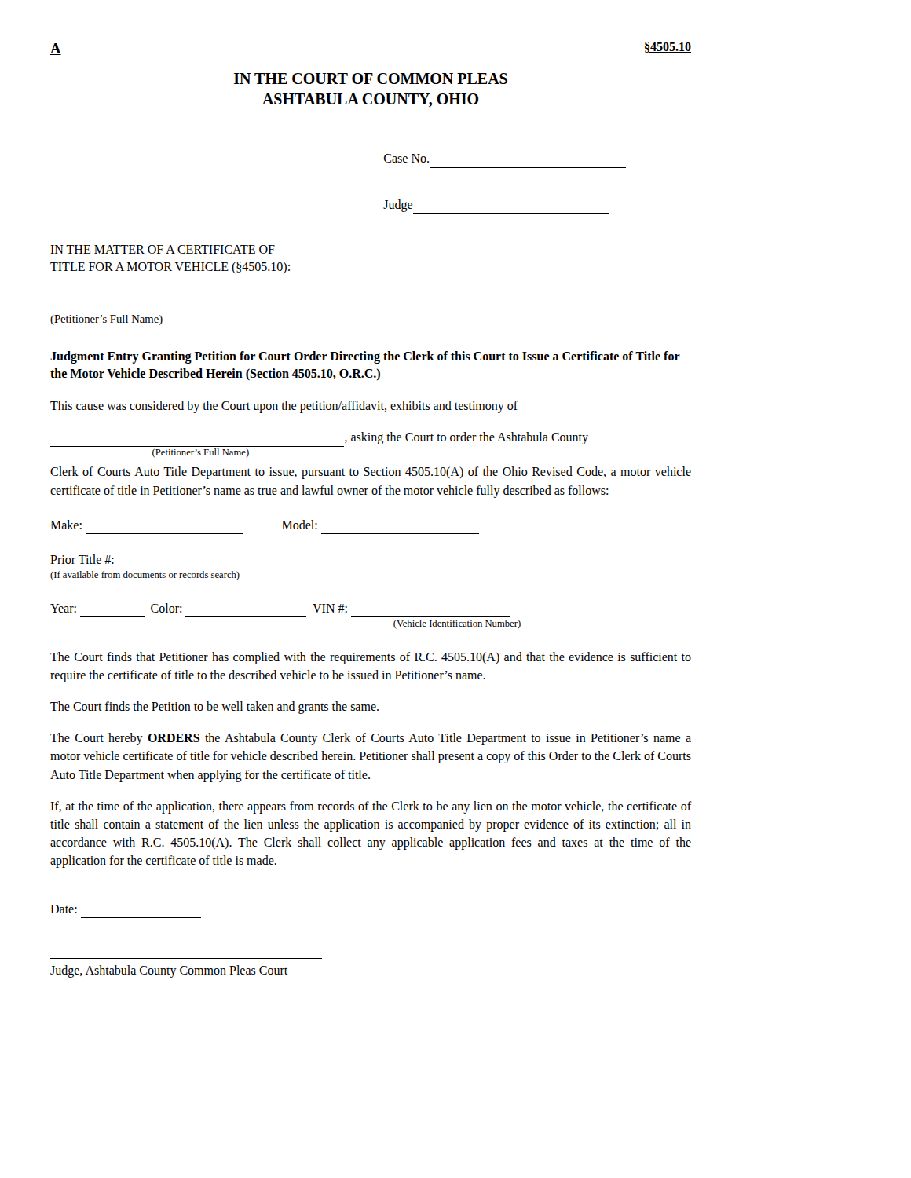A
§4505.10
IN THE COURT OF COMMON PLEAS
ASHTABULA COUNTY, OHIO
Case No.
Judge
IN THE MATTER OF A CERTIFICATE OF
TITLE FOR A MOTOR VEHICLE (§4505.10):
(Petitioner’s Full Name)
Judgment Entry Granting Petition for Court Order Directing the Clerk of this Court to Issue a Certificate of Title for the Motor Vehicle Described Herein (Section 4505.10, O.R.C.)
This cause was considered by the Court upon the petition/affidavit, exhibits and testimony of
, asking the Court to order the Ashtabula County
(Petitioner’s Full Name)
Clerk of Courts Auto Title Department to issue, pursuant to Section 4505.10(A) of the Ohio Revised Code, a motor vehicle certificate of title in Petitioner’s name as true and lawful owner of the motor vehicle fully described as follows:
Make: Model:
Prior Title #: (If available from documents or records search)
Year: Color: VIN #: (Vehicle Identification Number)
The Court finds that Petitioner has complied with the requirements of R.C. 4505.10(A) and that the evidence is sufficient to require the certificate of title to the described vehicle to be issued in Petitioner’s name.
The Court finds the Petition to be well taken and grants the same.
The Court hereby ORDERS the Ashtabula County Clerk of Courts Auto Title Department to issue in Petitioner’s name a motor vehicle certificate of title for vehicle described herein. Petitioner shall present a copy of this Order to the Clerk of Courts Auto Title Department when applying for the certificate of title.
If, at the time of the application, there appears from records of the Clerk to be any lien on the motor vehicle, the certificate of title shall contain a statement of the lien unless the application is accompanied by proper evidence of its extinction; all in accordance with R.C. 4505.10(A). The Clerk shall collect any applicable application fees and taxes at the time of the application for the certificate of title is made.
Date:
Judge, Ashtabula County Common Pleas Court